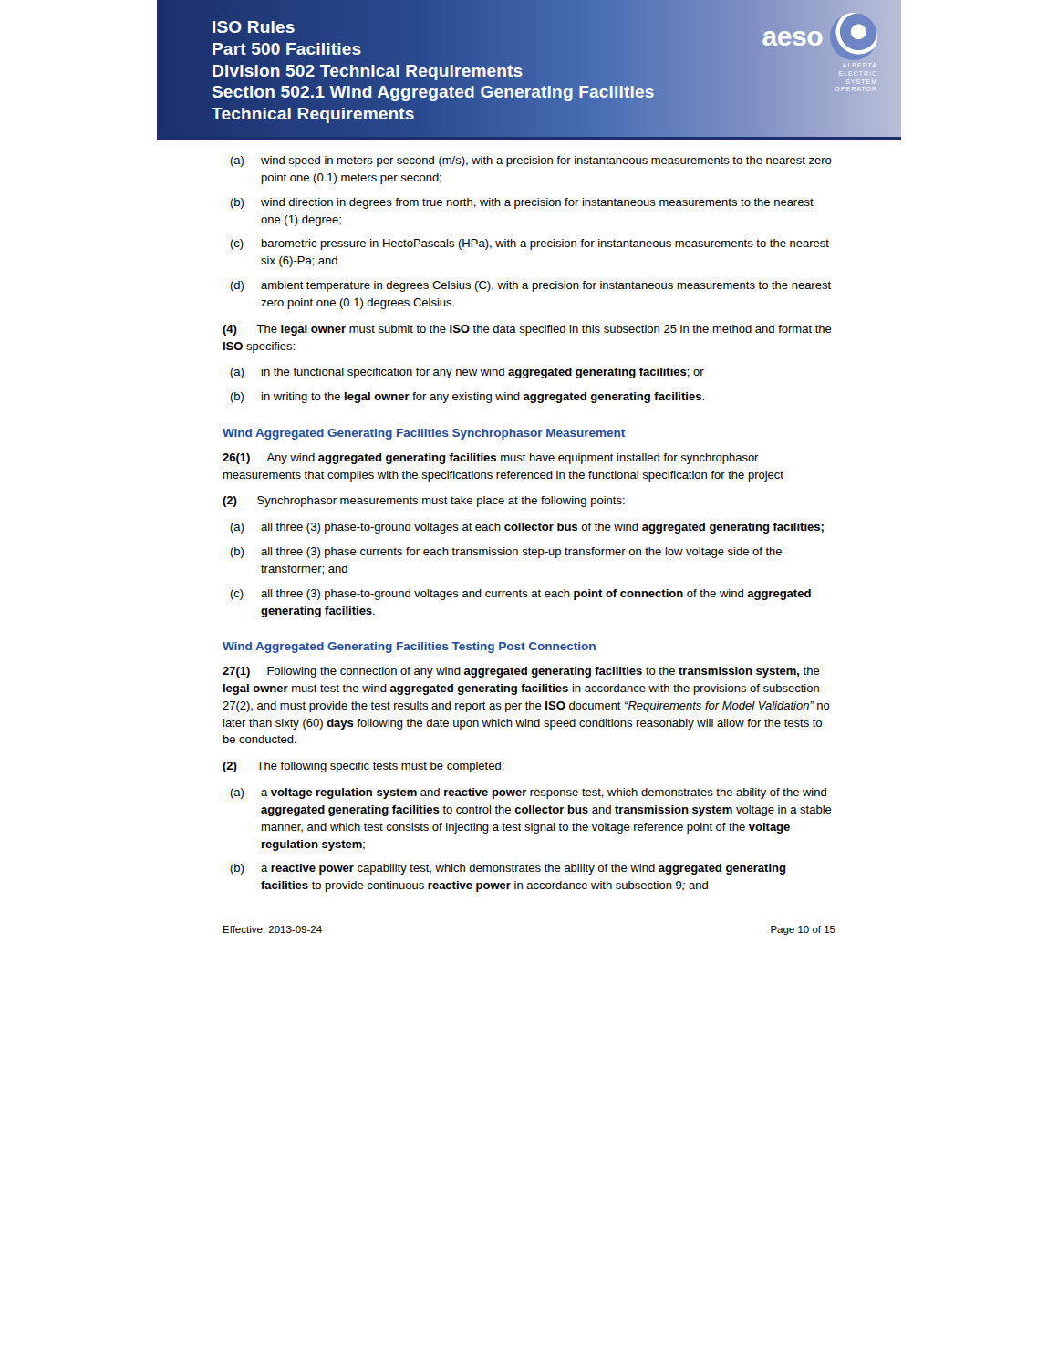aeso
ALBERTA
ELECTRIC
SYSTEM
OPERATOR
ISO Rules
Part 500 Facilities
Division 502 Technical Requirements
Section 502.1 Wind Aggregated Generating Facilities
Technical Requirements
(a) wind speed in meters per second (m/s), with a precision for instantaneous measurements to the nearest zero point one (0.1) meters per second;
(b) wind direction in degrees from true north, with a precision for instantaneous measurements to the nearest one (1) degree;
(c) barometric pressure in HectoPascals (HPa), with a precision for instantaneous measurements to the nearest six (6)-Pa; and
(d) ambient temperature in degrees Celsius (̇C), with a precision for instantaneous measurements to the nearest zero point one (0.1) degrees Celsius.
(4) The legal owner must submit to the ISO the data specified in this subsection 25 in the method and format the ISO specifies:
(a) in the functional specification for any new wind aggregated generating facilities; or
(b) in writing to the legal owner for any existing wind aggregated generating facilities.
Wind Aggregated Generating Facilities Synchrophasor Measurement
26(1) Any wind aggregated generating facilities must have equipment installed for synchrophasor measurements that complies with the specifications referenced in the functional specification for the project
(2) Synchrophasor measurements must take place at the following points:
(a) all three (3) phase-to-ground voltages at each collector bus of the wind aggregated generating facilities;
(b) all three (3) phase currents for each transmission step-up transformer on the low voltage side of the transformer; and
(c) all three (3) phase-to-ground voltages and currents at each point of connection of the wind aggregated generating facilities.
Wind Aggregated Generating Facilities Testing Post Connection
27(1) Following the connection of any wind aggregated generating facilities to the transmission system, the legal owner must test the wind aggregated generating facilities in accordance with the provisions of subsection 27(2), and must provide the test results and report as per the ISO document “Requirements for Model Validation” no later than sixty (60) days following the date upon which wind speed conditions reasonably will allow for the tests to be conducted.
(2) The following specific tests must be completed:
(a) a voltage regulation system and reactive power response test, which demonstrates the ability of the wind aggregated generating facilities to control the collector bus and transmission system voltage in a stable manner, and which test consists of injecting a test signal to the voltage reference point of the voltage regulation system;
(b) a reactive power capability test, which demonstrates the ability of the wind aggregated generating facilities to provide continuous reactive power in accordance with subsection 9; and
Effective: 2013-09-24 Page 10 of 15